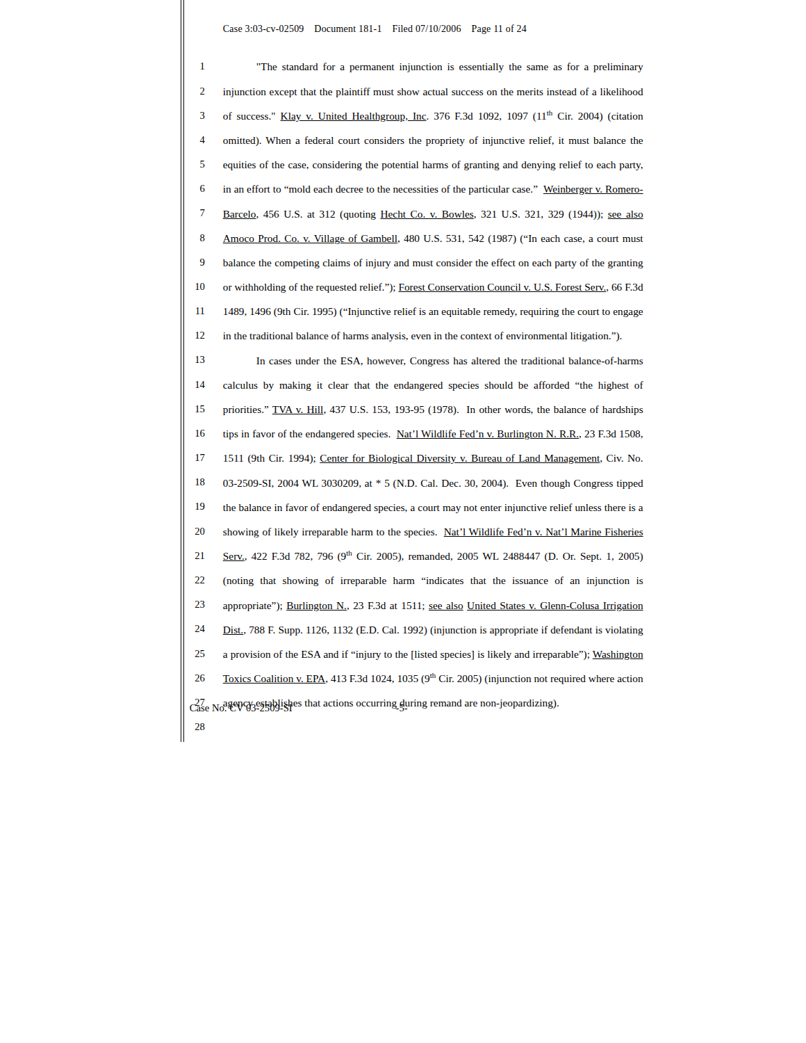Case 3:03-cv-02509 Document 181-1 Filed 07/10/2006 Page 11 of 24
1
2
3
4
5
6
7
8
9
10
11
12
13
14
15
16
17
18
19
20
21
22
23
24
25
26
27
28
"The standard for a permanent injunction is essentially the same as for a preliminary injunction except that the plaintiff must show actual success on the merits instead of a likelihood of success." Klay v. United Healthgroup, Inc. 376 F.3d 1092, 1097 (11th Cir. 2004) (citation omitted). When a federal court considers the propriety of injunctive relief, it must balance the equities of the case, considering the potential harms of granting and denying relief to each party, in an effort to “mold each decree to the necessities of the particular case.” Weinberger v. Romero-Barcelo, 456 U.S. at 312 (quoting Hecht Co. v. Bowles, 321 U.S. 321, 329 (1944)); see also Amoco Prod. Co. v. Village of Gambell, 480 U.S. 531, 542 (1987) (“In each case, a court must balance the competing claims of injury and must consider the effect on each party of the granting or withholding of the requested relief.”); Forest Conservation Council v. U.S. Forest Serv., 66 F.3d 1489, 1496 (9th Cir. 1995) (“Injunctive relief is an equitable remedy, requiring the court to engage in the traditional balance of harms analysis, even in the context of environmental litigation.”).
In cases under the ESA, however, Congress has altered the traditional balance-of-harms calculus by making it clear that the endangered species should be afforded “the highest of priorities.” TVA v. Hill, 437 U.S. 153, 193-95 (1978). In other words, the balance of hardships tips in favor of the endangered species. Nat’l Wildlife Fed’n v. Burlington N. R.R., 23 F.3d 1508, 1511 (9th Cir. 1994); Center for Biological Diversity v. Bureau of Land Management, Civ. No. 03-2509-SI, 2004 WL 3030209, at * 5 (N.D. Cal. Dec. 30, 2004). Even though Congress tipped the balance in favor of endangered species, a court may not enter injunctive relief unless there is a showing of likely irreparable harm to the species. Nat’l Wildlife Fed’n v. Nat’l Marine Fisheries Serv., 422 F.3d 782, 796 (9th Cir. 2005), remanded, 2005 WL 2488447 (D. Or. Sept. 1, 2005) (noting that showing of irreparable harm “indicates that the issuance of an injunction is appropriate”); Burlington N., 23 F.3d at 1511; see also United States v. Glenn-Colusa Irrigation Dist., 788 F. Supp. 1126, 1132 (E.D. Cal. 1992) (injunction is appropriate if defendant is violating a provision of the ESA and if “injury to the [listed species] is likely and irreparable”); Washington Toxics Coalition v. EPA, 413 F.3d 1024, 1035 (9th Cir. 2005) (injunction not required where action agency establishes that actions occurring during remand are non-jeopardizing).
Case No. CV 03-2509-SI-5-